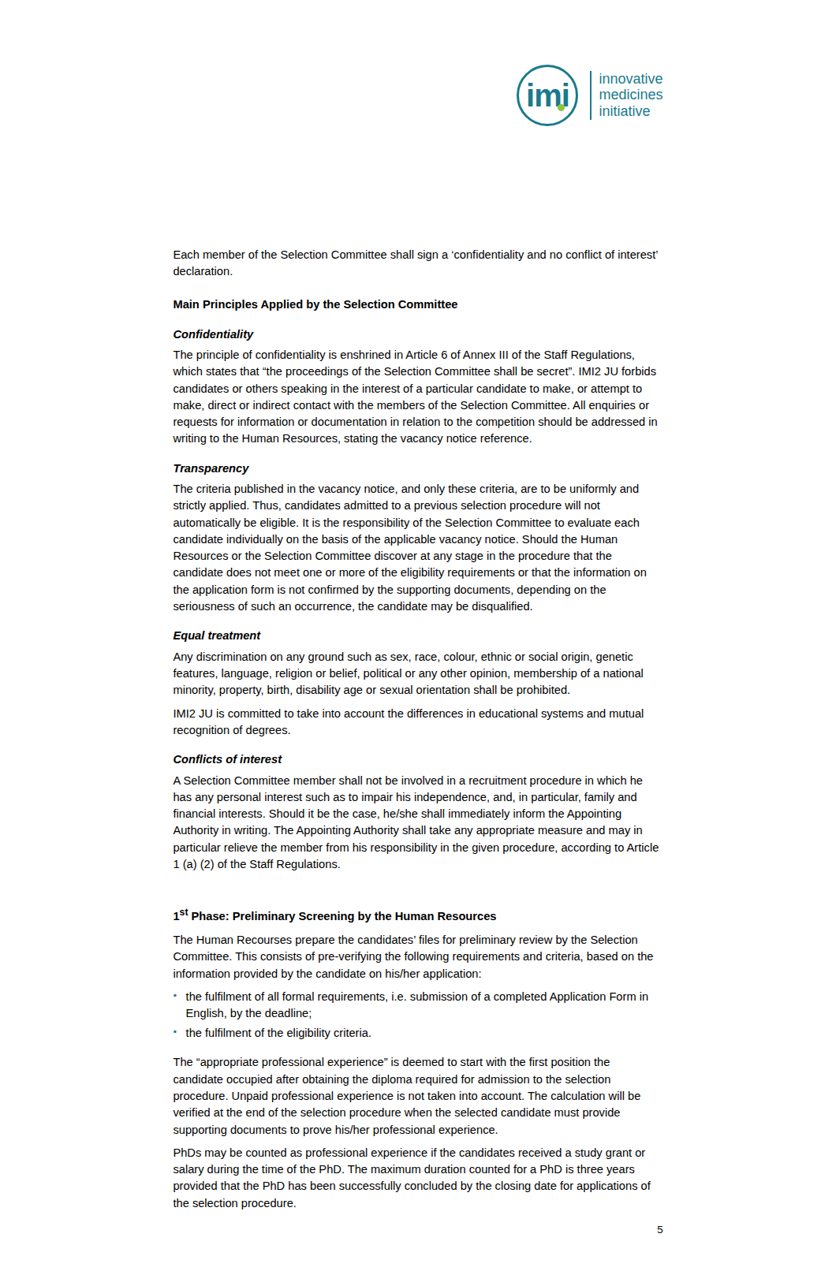imi innovative medicines initiative
Each member of the Selection Committee shall sign a ‘confidentiality and no conflict of interest’ declaration.
Main Principles Applied by the Selection Committee
Confidentiality
The principle of confidentiality is enshrined in Article 6 of Annex III of the Staff Regulations, which states that “the proceedings of the Selection Committee shall be secret”. IMI2 JU forbids candidates or others speaking in the interest of a particular candidate to make, or attempt to make, direct or indirect contact with the members of the Selection Committee. All enquiries or requests for information or documentation in relation to the competition should be addressed in writing to the Human Resources, stating the vacancy notice reference.
Transparency
The criteria published in the vacancy notice, and only these criteria, are to be uniformly and strictly applied. Thus, candidates admitted to a previous selection procedure will not automatically be eligible. It is the responsibility of the Selection Committee to evaluate each candidate individually on the basis of the applicable vacancy notice. Should the Human Resources or the Selection Committee discover at any stage in the procedure that the candidate does not meet one or more of the eligibility requirements or that the information on the application form is not confirmed by the supporting documents, depending on the seriousness of such an occurrence, the candidate may be disqualified.
Equal treatment
Any discrimination on any ground such as sex, race, colour, ethnic or social origin, genetic features, language, religion or belief, political or any other opinion, membership of a national minority, property, birth, disability age or sexual orientation shall be prohibited.
IMI2 JU is committed to take into account the differences in educational systems and mutual recognition of degrees.
Conflicts of interest
A Selection Committee member shall not be involved in a recruitment procedure in which he has any personal interest such as to impair his independence, and, in particular, family and financial interests. Should it be the case, he/she shall immediately inform the Appointing Authority in writing. The Appointing Authority shall take any appropriate measure and may in particular relieve the member from his responsibility in the given procedure, according to Article 1 (a) (2) of the Staff Regulations.
1st Phase: Preliminary Screening by the Human Resources
The Human Recourses prepare the candidates’ files for preliminary review by the Selection Committee. This consists of pre-verifying the following requirements and criteria, based on the information provided by the candidate on his/her application:
the fulfilment of all formal requirements, i.e. submission of a completed Application Form in English, by the deadline;
the fulfilment of the eligibility criteria.
The “appropriate professional experience” is deemed to start with the first position the candidate occupied after obtaining the diploma required for admission to the selection procedure. Unpaid professional experience is not taken into account. The calculation will be verified at the end of the selection procedure when the selected candidate must provide supporting documents to prove his/her professional experience.
PhDs may be counted as professional experience if the candidates received a study grant or salary during the time of the PhD. The maximum duration counted for a PhD is three years provided that the PhD has been successfully concluded by the closing date for applications of the selection procedure.
5